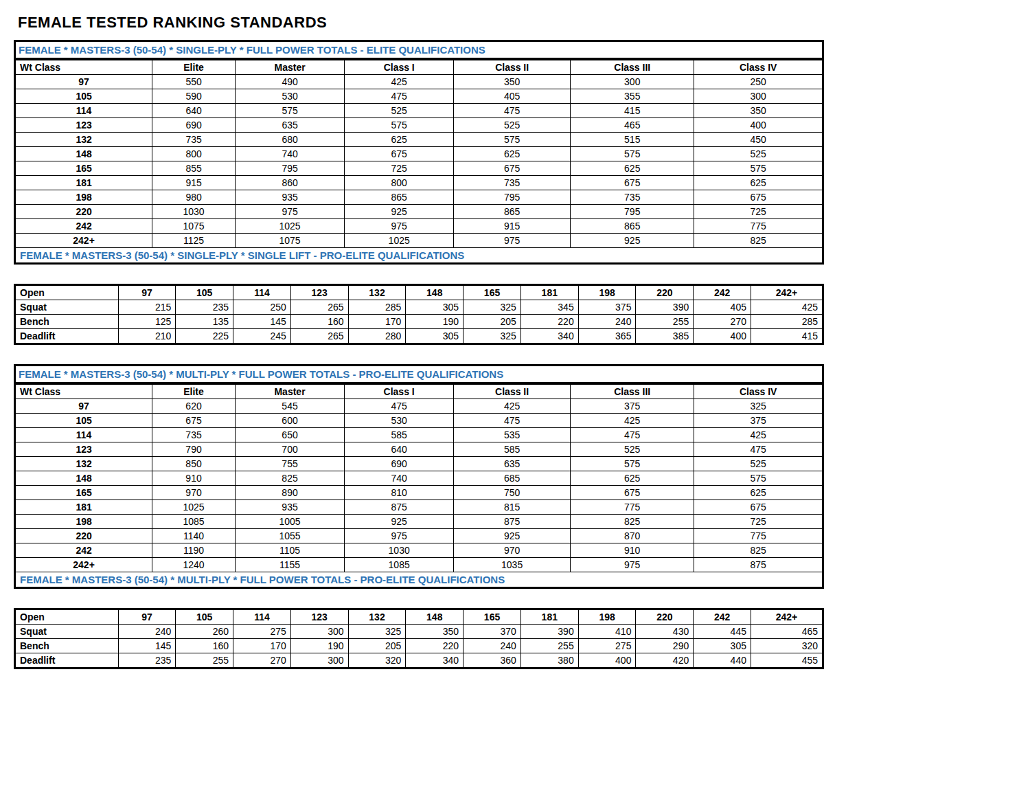FEMALE TESTED RANKING STANDARDS
FEMALE * MASTERS-3 (50-54) * SINGLE-PLY * FULL POWER TOTALS - ELITE QUALIFICATIONS
| Wt Class | Elite | Master | Class I | Class II | Class III | Class IV |
| --- | --- | --- | --- | --- | --- | --- |
| 97 | 550 | 490 | 425 | 350 | 300 | 250 |
| 105 | 590 | 530 | 475 | 405 | 355 | 300 |
| 114 | 640 | 575 | 525 | 475 | 415 | 350 |
| 123 | 690 | 635 | 575 | 525 | 465 | 400 |
| 132 | 735 | 680 | 625 | 575 | 515 | 450 |
| 148 | 800 | 740 | 675 | 625 | 575 | 525 |
| 165 | 855 | 795 | 725 | 675 | 625 | 575 |
| 181 | 915 | 860 | 800 | 735 | 675 | 625 |
| 198 | 980 | 935 | 865 | 795 | 735 | 675 |
| 220 | 1030 | 975 | 925 | 865 | 795 | 725 |
| 242 | 1075 | 1025 | 975 | 915 | 865 | 775 |
| 242+ | 1125 | 1075 | 1025 | 975 | 925 | 825 |
| FEMALE * MASTERS-3 (50-54) * SINGLE-PLY * SINGLE LIFT - PRO-ELITE QUALIFICATIONS |
| Open | 97 | 105 | 114 | 123 | 132 | 148 | 165 | 181 | 198 | 220 | 242 | 242+ |
| --- | --- | --- | --- | --- | --- | --- | --- | --- | --- | --- | --- | --- |
| Squat | 215 | 235 | 250 | 265 | 285 | 305 | 325 | 345 | 375 | 390 | 405 | 425 |
| Bench | 125 | 135 | 145 | 160 | 170 | 190 | 205 | 220 | 240 | 255 | 270 | 285 |
| Deadlift | 210 | 225 | 245 | 265 | 280 | 305 | 325 | 340 | 365 | 385 | 400 | 415 |
FEMALE * MASTERS-3 (50-54) * MULTI-PLY * FULL POWER TOTALS - PRO-ELITE QUALIFICATIONS
| Wt Class | Elite | Master | Class I | Class II | Class III | Class IV |
| --- | --- | --- | --- | --- | --- | --- |
| 97 | 620 | 545 | 475 | 425 | 375 | 325 |
| 105 | 675 | 600 | 530 | 475 | 425 | 375 |
| 114 | 735 | 650 | 585 | 535 | 475 | 425 |
| 123 | 790 | 700 | 640 | 585 | 525 | 475 |
| 132 | 850 | 755 | 690 | 635 | 575 | 525 |
| 148 | 910 | 825 | 740 | 685 | 625 | 575 |
| 165 | 970 | 890 | 810 | 750 | 675 | 625 |
| 181 | 1025 | 935 | 875 | 815 | 775 | 675 |
| 198 | 1085 | 1005 | 925 | 875 | 825 | 725 |
| 220 | 1140 | 1055 | 975 | 925 | 870 | 775 |
| 242 | 1190 | 1105 | 1030 | 970 | 910 | 825 |
| 242+ | 1240 | 1155 | 1085 | 1035 | 975 | 875 |
| FEMALE * MASTERS-3 (50-54) * MULTI-PLY * FULL POWER TOTALS - PRO-ELITE QUALIFICATIONS |
| Open | 97 | 105 | 114 | 123 | 132 | 148 | 165 | 181 | 198 | 220 | 242 | 242+ |
| --- | --- | --- | --- | --- | --- | --- | --- | --- | --- | --- | --- | --- |
| Squat | 240 | 260 | 275 | 300 | 325 | 350 | 370 | 390 | 410 | 430 | 445 | 465 |
| Bench | 145 | 160 | 170 | 190 | 205 | 220 | 240 | 255 | 275 | 290 | 305 | 320 |
| Deadlift | 235 | 255 | 270 | 300 | 320 | 340 | 360 | 380 | 400 | 420 | 440 | 455 |